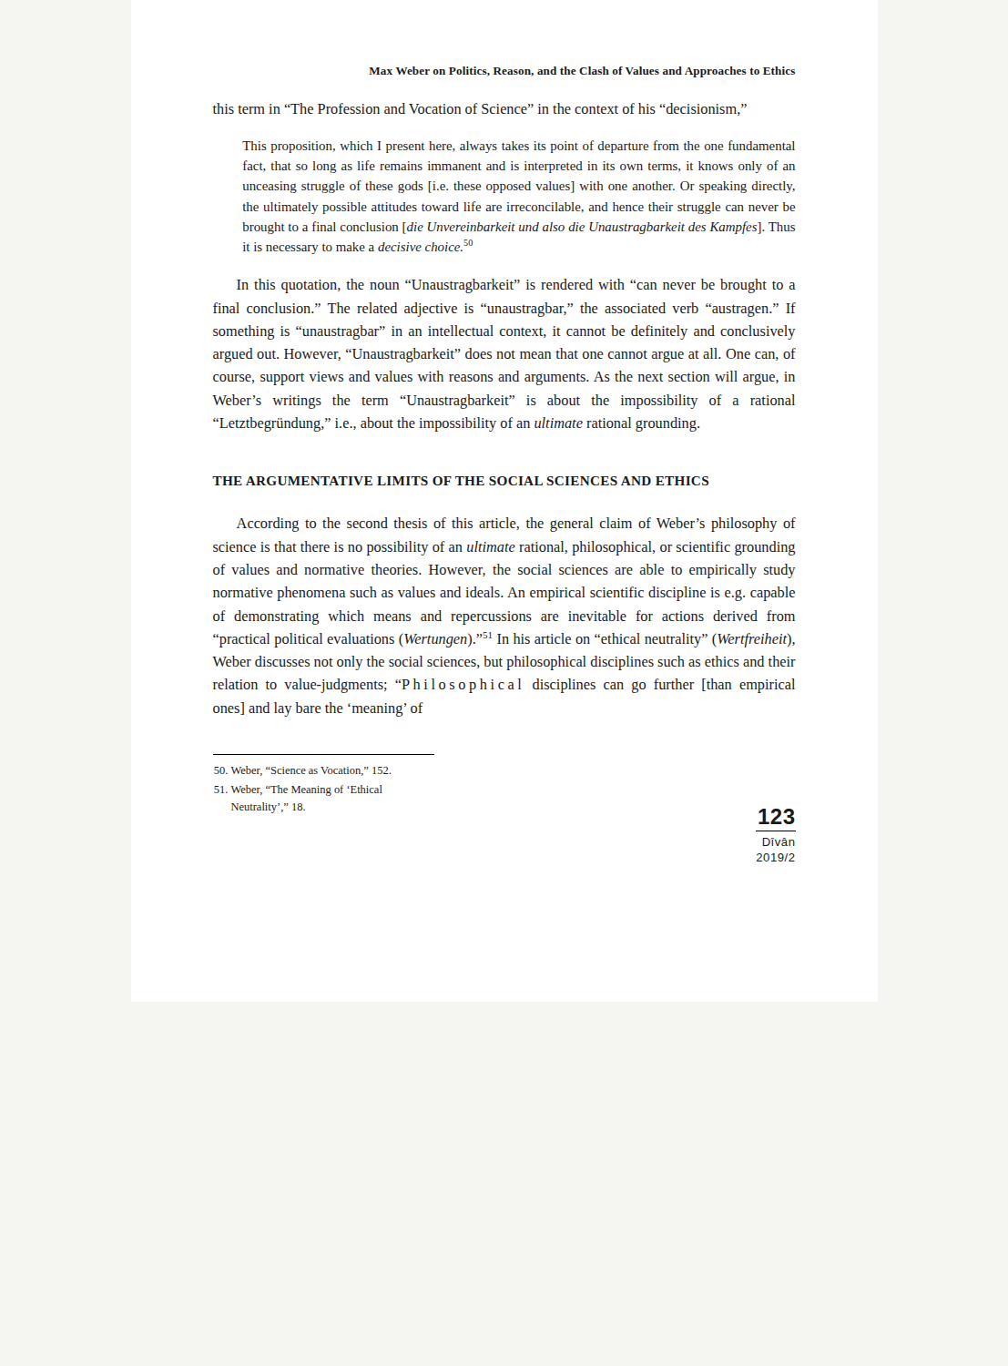Max Weber on Politics, Reason, and the Clash of Values and Approaches to Ethics
this term in “The Profession and Vocation of Science” in the context of his “decisionism,”
This proposition, which I present here, always takes its point of departure from the one fundamental fact, that so long as life remains immanent and is interpreted in its own terms, it knows only of an unceasing struggle of these gods [i.e. these opposed values] with one another. Or speaking directly, the ultimately possible attitudes toward life are irreconcilable, and hence their struggle can never be brought to a final conclusion [die Unvereinbarkeit und also die Unaustragbarkeit des Kampfes]. Thus it is necessary to make a decisive choice.50
In this quotation, the noun “Unaustragbarkeit” is rendered with “can never be brought to a final conclusion.” The related adjective is “unaustragbar,” the associated verb “austragen.” If something is “unaustragbar” in an intellectual context, it cannot be definitely and conclusively argued out. However, “Unaustragbarkeit” does not mean that one cannot argue at all. One can, of course, support views and values with reasons and arguments. As the next section will argue, in Weber’s writings the term “Unaustragbarkeit” is about the impossibility of a rational “Letztbegründung,” i.e., about the impossibility of an ultimate rational grounding.
The Argumentative Limits of the Social Sciences and Ethics
According to the second thesis of this article, the general claim of Weber’s philosophy of science is that there is no possibility of an ultimate rational, philosophical, or scientific grounding of values and normative theories. However, the social sciences are able to empirically study normative phenomena such as values and ideals. An empirical scientific discipline is e.g. capable of demonstrating which means and repercussions are inevitable for actions derived from “practical political evaluations (Wertungen).”51 In his article on “ethical neutrality” (Wertfreiheit), Weber discusses not only the social sciences, but philosophical disciplines such as ethics and their relation to value-judgments; “Philosophical disciplines can go further [than empirical ones] and lay bare the ‘meaning’ of
Weber, “Science as Vocation,” 152.
Weber, “The Meaning of ‘Ethical Neutrality’,” 18.
123
Dîvân
2019/2